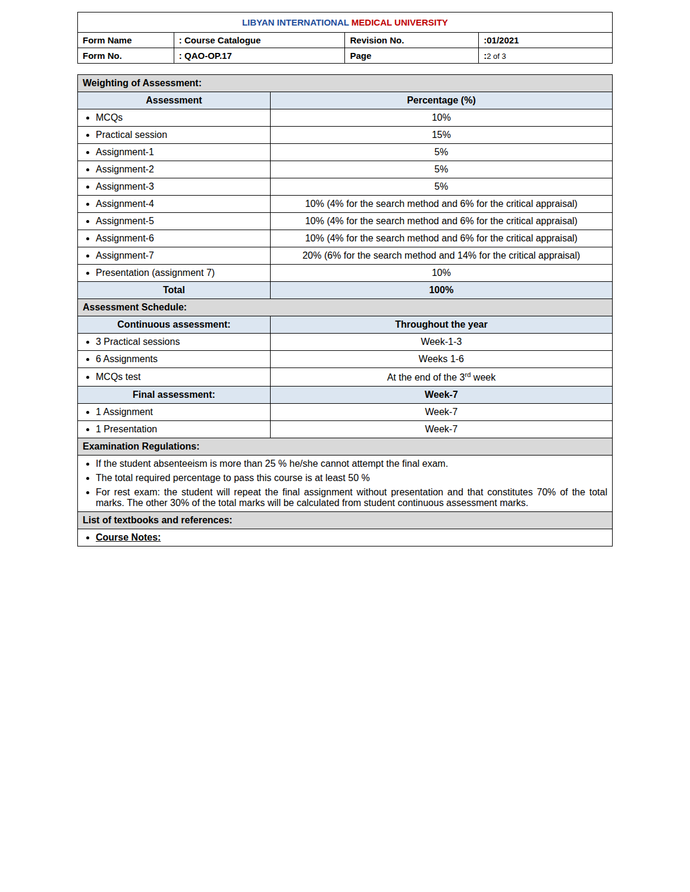| LIBYAN INTERNATIONAL MEDICAL UNIVERSITY |
| Form Name | : Course Catalogue | Revision No. | :01/2021 |
| Form No. | : QAO-OP.17 | Page | : 2 of 3 |
| Weighting of Assessment: |
| Assessment | Percentage (%) |
| MCQs | 10% |
| Practical session | 15% |
| Assignment-1 | 5% |
| Assignment-2 | 5% |
| Assignment-3 | 5% |
| Assignment-4 | 10% (4% for the search method and 6% for the critical appraisal) |
| Assignment-5 | 10% (4% for the search method and 6% for the critical appraisal) |
| Assignment-6 | 10% (4% for the search method and 6% for the critical appraisal) |
| Assignment-7 | 20% (6% for the search method and 14% for the critical appraisal) |
| Presentation (assignment 7) | 10% |
| Total | 100% |
| Assessment Schedule: |
| Continuous assessment: | Throughout the year |
| 3 Practical sessions | Week-1-3 |
| 6 Assignments | Weeks 1-6 |
| MCQs test | At the end of the 3 rd week |
| Final assessment: | Week-7 |
| 1 Assignment | Week-7 |
| 1 Presentation | Week-7 |
| Examination Regulations: |
| If the student absenteeism is more than 25 % he/she cannot attempt the final exam. The total required percentage to pass this course is at least 50 % For rest exam: the student will repeat the final assignment without presentation and that constitutes 70% of the total marks. The other 30% of the total marks will be calculated from student continuous assessment marks. |
| List of textbooks and references: |
| Course Notes: |